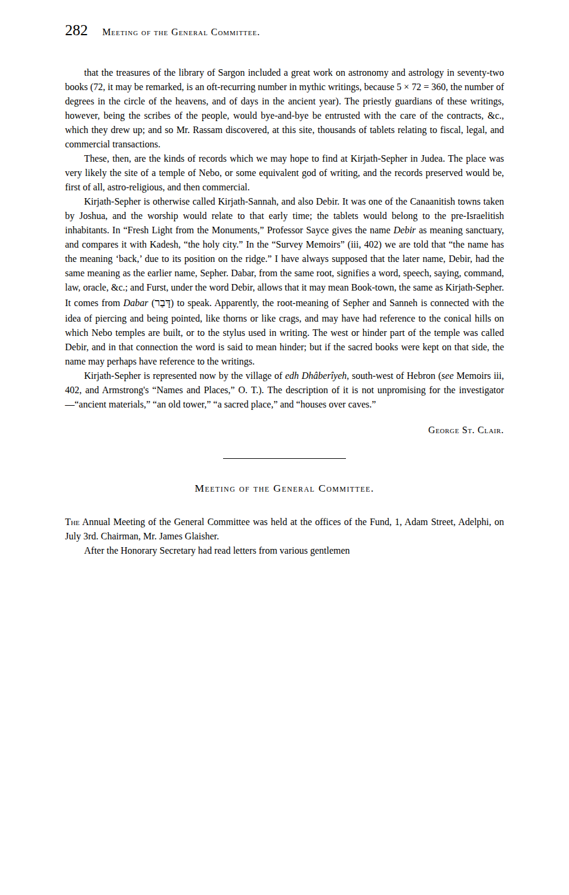282 Meeting of the General Committee.
that the treasures of the library of Sargon included a great work on astronomy and astrology in seventy-two books (72, it may be remarked, is an oft-recurring number in mythic writings, because 5 × 72 = 360, the number of degrees in the circle of the heavens, and of days in the ancient year). The priestly guardians of these writings, however, being the scribes of the people, would bye-and-bye be entrusted with the care of the contracts, &c., which they drew up; and so Mr. Rassam discovered, at this site, thousands of tablets relating to fiscal, legal, and commercial transactions.
These, then, are the kinds of records which we may hope to find at Kirjath-Sepher in Judea. The place was very likely the site of a temple of Nebo, or some equivalent god of writing, and the records preserved would be, first of all, astro-religious, and then commercial.
Kirjath-Sepher is otherwise called Kirjath-Sannah, and also Debir. It was one of the Canaanitish towns taken by Joshua, and the worship would relate to that early time; the tablets would belong to the pre-Israelitish inhabitants. In “Fresh Light from the Monuments,” Professor Sayce gives the name Debir as meaning sanctuary, and compares it with Kadesh, “the holy city.” In the “Survey Memoirs” (iii, 402) we are told that “the name has the meaning ‘back,’ due to its position on the ridge.” I have always supposed that the later name, Debir, had the same meaning as the earlier name, Sepher. Dabar, from the same root, signifies a word, speech, saying, command, law, oracle, &c.; and Furst, under the word Debir, allows that it may mean Book-town, the same as Kirjath-Sepher. It comes from Dabar (דָּבַר) to speak. Apparently, the root-meaning of Sepher and Sanneh is connected with the idea of piercing and being pointed, like thorns or like crags, and may have had reference to the conical hills on which Nebo temples are built, or to the stylus used in writing. The west or hinder part of the temple was called Debir, and in that connection the word is said to mean hinder; but if the sacred books were kept on that side, the name may perhaps have reference to the writings.
Kirjath-Sepher is represented now by the village of edh Dhâberîyeh, south-west of Hebron (see Memoirs iii, 402, and Armstrong's “Names and Places,” O. T.). The description of it is not unpromising for the investigator—“ancient materials,” “an old tower,” “a sacred place,” and “houses over caves.”
George St. Clair.
Meeting of the General Committee.
The Annual Meeting of the General Committee was held at the offices of the Fund, 1, Adam Street, Adelphi, on July 3rd. Chairman, Mr. James Glaisher.
After the Honorary Secretary had read letters from various gentlemen